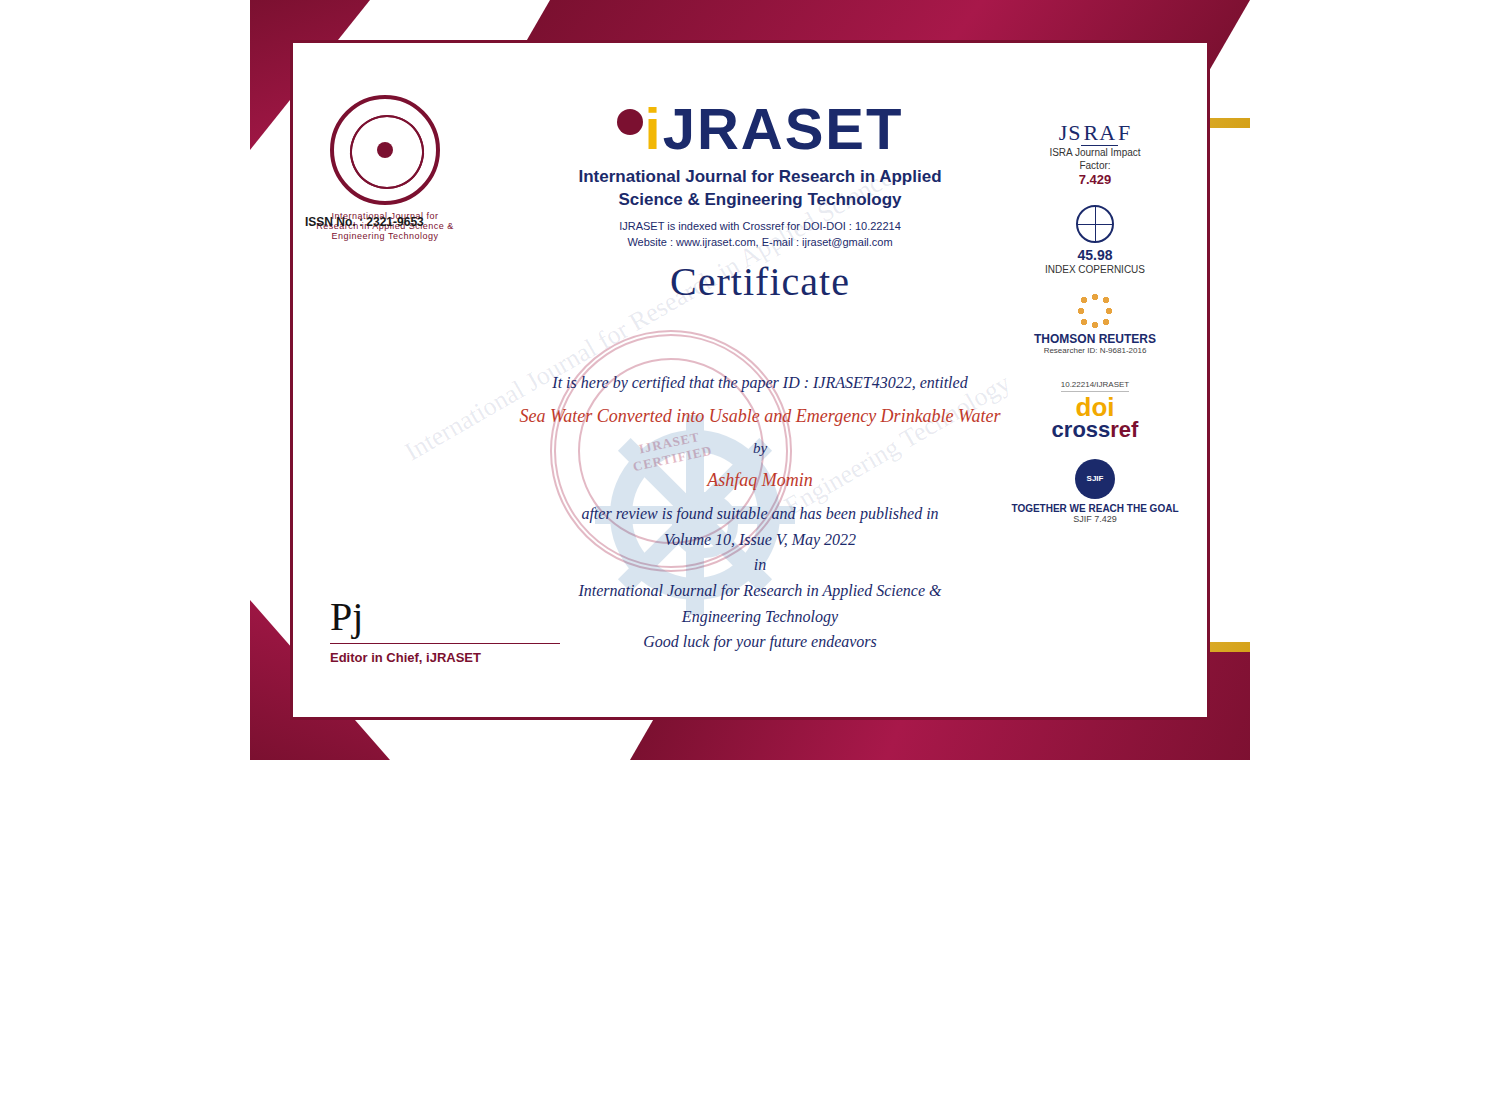International Journal for Research in Applied Science
Engineering Technology
International Journal for Research in Applied Science & Engineering Technology
ISSN No. : 2321-9653
i JRASET
International Journal for Research in Applied
Science & Engineering Technology
IJRASET is indexed with Crossref for DOI-DOI : 10.22214
Website : www.ijraset.com, E-mail : ijraset@gmail.com
Certificate
JSRAF
ISRA Journal Impact
Factor:
7.429
45.98
INDEX COPERNICUS
THOMSON REUTERS
Researcher ID: N-9681-2016
10.22214/IJRASET
doi
crossref
SJIF
TOGETHER WE REACH THE GOAL
SJIF 7.429
IJRASET
CERTIFIED
It is here by certified that the paper ID : IJRASET43022, entitled Sea Water Converted into Usable and Emergency Drinkable Water by Ashfaq Momin after review is found suitable and has been published in
Volume 10, Issue V, May 2022
in
International Journal for Research in Applied Science &
Engineering Technology
Good luck for your future endeavors
Pj
Editor in Chief, iJRASET